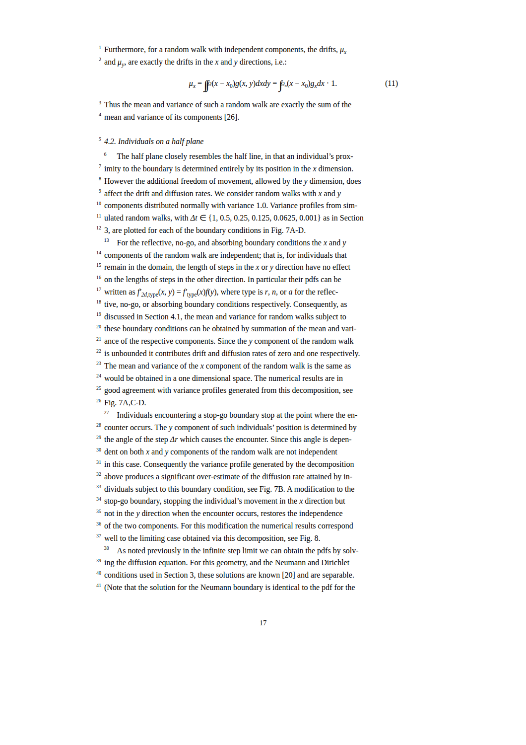Furthermore, for a random walk with independent components, the drifts, μx
and μy, are exactly the drifts in the x and y directions, i.e.:
μx = ∫∫Ω (x − x0)g(x, y)dxdy = ∫Ωx (x − x0)gxdx · 1.
(11)
Thus the mean and variance of such a random walk are exactly the sum of the
mean and variance of its components [26].
4.2. Individuals on a half plane
The half plane closely resembles the half line, in that an individual’s prox-
imity to the boundary is determined entirely by its position in the x dimension.
However the additional freedom of movement, allowed by the y dimension, does
affect the drift and diffusion rates. We consider random walks with x and y
components distributed normally with variance 1.0. Variance profiles from sim-
ulated random walks, with Δt ∈ {1, 0.5, 0.25, 0.125, 0.0625, 0.001} as in Section
3, are plotted for each of the boundary conditions in Fig. 7A-D.
For the reflective, no-go, and absorbing boundary conditions the x and y
components of the random walk are independent; that is, for individuals that
remain in the domain, the length of steps in the x or y direction have no effect
on the lengths of steps in the other direction. In particular their pdfs can be
written as f′2d,type(x, y) = f′type(x)f(y), where type is r, n, or a for the reflec-
tive, no-go, or absorbing boundary conditions respectively. Consequently, as
discussed in Section 4.1, the mean and variance for random walks subject to
these boundary conditions can be obtained by summation of the mean and vari-
ance of the respective components. Since the y component of the random walk
is unbounded it contributes drift and diffusion rates of zero and one respectively.
The mean and variance of the x component of the random walk is the same as
would be obtained in a one dimensional space. The numerical results are in
good agreement with variance profiles generated from this decomposition, see
Fig. 7A,C-D.
Individuals encountering a stop-go boundary stop at the point where the en-
counter occurs. The y component of such individuals’ position is determined by
the angle of the step Δr which causes the encounter. Since this angle is depen-
dent on both x and y components of the random walk are not independent
in this case. Consequently the variance profile generated by the decomposition
above produces a significant over-estimate of the diffusion rate attained by in-
dividuals subject to this boundary condition, see Fig. 7B. A modification to the
stop-go boundary, stopping the individual’s movement in the x direction but
not in the y direction when the encounter occurs, restores the independence
of the two components. For this modification the numerical results correspond
well to the limiting case obtained via this decomposition, see Fig. 8.
As noted previously in the infinite step limit we can obtain the pdfs by solv-
ing the diffusion equation. For this geometry, and the Neumann and Dirichlet
conditions used in Section 3, these solutions are known [20] and are separable.
(Note that the solution for the Neumann boundary is identical to the pdf for the
17